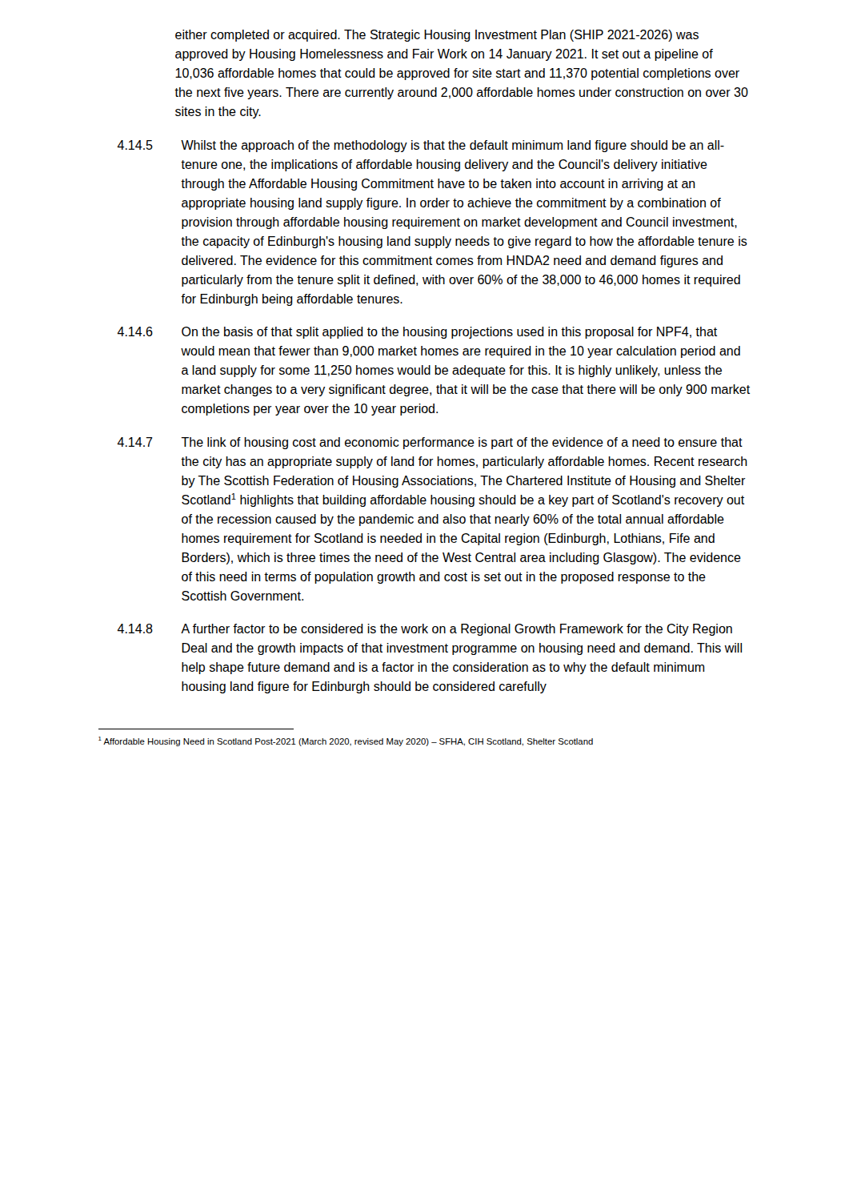either completed or acquired. The Strategic Housing Investment Plan (SHIP 2021-2026) was approved by Housing Homelessness and Fair Work on 14 January 2021. It set out a pipeline of 10,036 affordable homes that could be approved for site start and 11,370 potential completions over the next five years. There are currently around 2,000 affordable homes under construction on over 30 sites in the city.
4.14.5
Whilst the approach of the methodology is that the default minimum land figure should be an all-tenure one, the implications of affordable housing delivery and the Council's delivery initiative through the Affordable Housing Commitment have to be taken into account in arriving at an appropriate housing land supply figure. In order to achieve the commitment by a combination of provision through affordable housing requirement on market development and Council investment, the capacity of Edinburgh's housing land supply needs to give regard to how the affordable tenure is delivered. The evidence for this commitment comes from HNDA2 need and demand figures and particularly from the tenure split it defined, with over 60% of the 38,000 to 46,000 homes it required for Edinburgh being affordable tenures.
4.14.6
On the basis of that split applied to the housing projections used in this proposal for NPF4, that would mean that fewer than 9,000 market homes are required in the 10 year calculation period and a land supply for some 11,250 homes would be adequate for this. It is highly unlikely, unless the market changes to a very significant degree, that it will be the case that there will be only 900 market completions per year over the 10 year period.
4.14.7
The link of housing cost and economic performance is part of the evidence of a need to ensure that the city has an appropriate supply of land for homes, particularly affordable homes. Recent research by The Scottish Federation of Housing Associations, The Chartered Institute of Housing and Shelter Scotland1 highlights that building affordable housing should be a key part of Scotland's recovery out of the recession caused by the pandemic and also that nearly 60% of the total annual affordable homes requirement for Scotland is needed in the Capital region (Edinburgh, Lothians, Fife and Borders), which is three times the need of the West Central area including Glasgow). The evidence of this need in terms of population growth and cost is set out in the proposed response to the Scottish Government.
4.14.8
A further factor to be considered is the work on a Regional Growth Framework for the City Region Deal and the growth impacts of that investment programme on housing need and demand. This will help shape future demand and is a factor in the consideration as to why the default minimum housing land figure for Edinburgh should be considered carefully
1 Affordable Housing Need in Scotland Post-2021 (March 2020, revised May 2020) – SFHA, CIH Scotland, Shelter Scotland